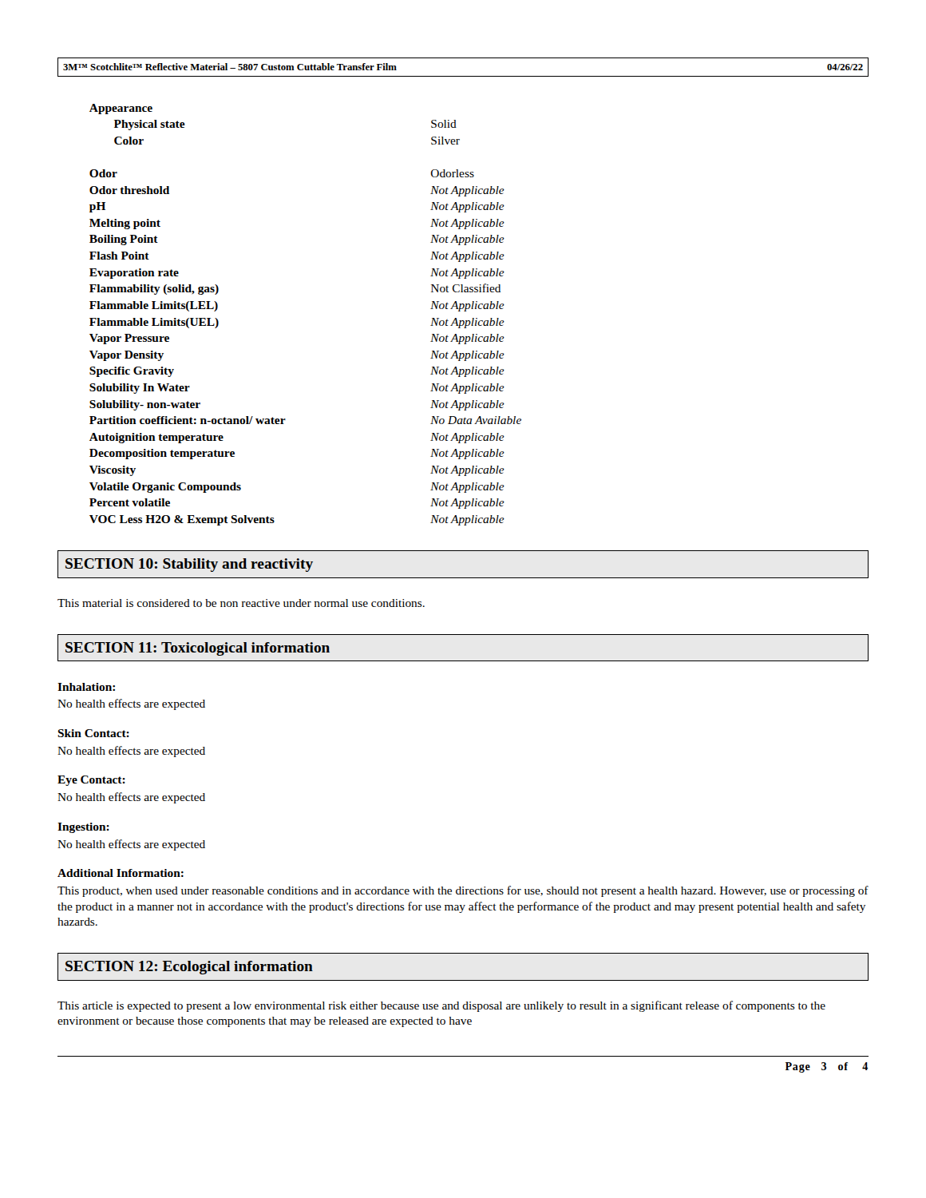3M™ Scotchlite™ Reflective Material – 5807 Custom Cuttable Transfer Film 04/26/22
| Appearance | |
| Physical state | Solid |
| Color | Silver |
| Odor | Odorless |
| Odor threshold | Not Applicable |
| pH | Not Applicable |
| Melting point | Not Applicable |
| Boiling Point | Not Applicable |
| Flash Point | Not Applicable |
| Evaporation rate | Not Applicable |
| Flammability (solid, gas) | Not Classified |
| Flammable Limits(LEL) | Not Applicable |
| Flammable Limits(UEL) | Not Applicable |
| Vapor Pressure | Not Applicable |
| Vapor Density | Not Applicable |
| Specific Gravity | Not Applicable |
| Solubility In Water | Not Applicable |
| Solubility- non-water | Not Applicable |
| Partition coefficient: n-octanol/ water | No Data Available |
| Autoignition temperature | Not Applicable |
| Decomposition temperature | Not Applicable |
| Viscosity | Not Applicable |
| Volatile Organic Compounds | Not Applicable |
| Percent volatile | Not Applicable |
| VOC Less H2O & Exempt Solvents | Not Applicable |
SECTION 10: Stability and reactivity
This material is considered to be non reactive under normal use conditions.
SECTION 11: Toxicological information
Inhalation:
No health effects are expected
Skin Contact:
No health effects are expected
Eye Contact:
No health effects are expected
Ingestion:
No health effects are expected
Additional Information:
This product, when used under reasonable conditions and in accordance with the directions for use, should not present a health hazard. However, use or processing of the product in a manner not in accordance with the product's directions for use may affect the performance of the product and may present potential health and safety hazards.
SECTION 12: Ecological information
This article is expected to present a low environmental risk either because use and disposal are unlikely to result in a significant release of components to the environment or because those components that may be released are expected to have
Page 3 of 4